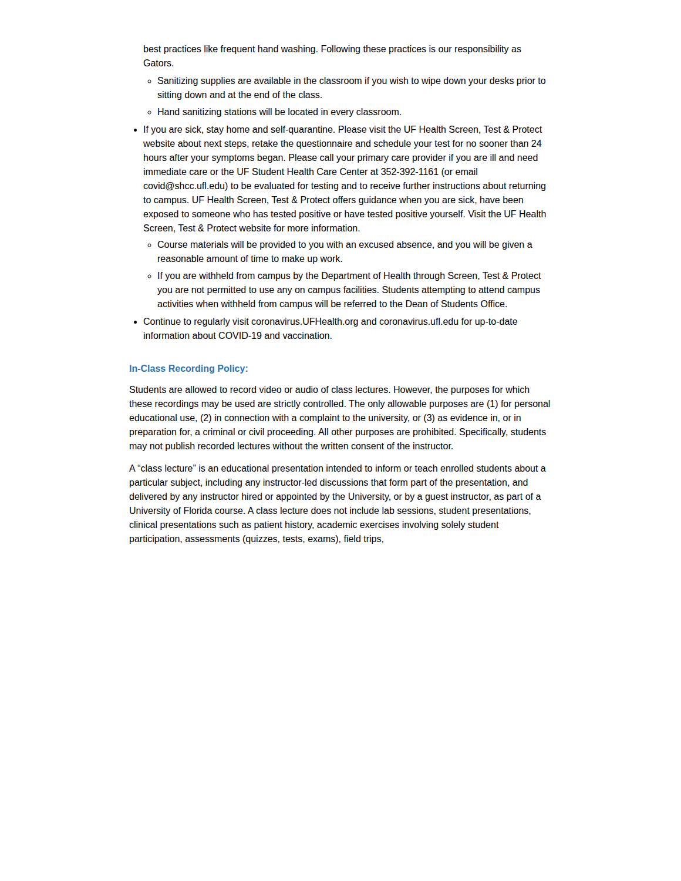best practices like frequent hand washing. Following these practices is our responsibility as Gators.
Sanitizing supplies are available in the classroom if you wish to wipe down your desks prior to sitting down and at the end of the class.
Hand sanitizing stations will be located in every classroom.
If you are sick, stay home and self-quarantine. Please visit the UF Health Screen, Test & Protect website about next steps, retake the questionnaire and schedule your test for no sooner than 24 hours after your symptoms began. Please call your primary care provider if you are ill and need immediate care or the UF Student Health Care Center at 352-392-1161 (or email covid@shcc.ufl.edu) to be evaluated for testing and to receive further instructions about returning to campus. UF Health Screen, Test & Protect offers guidance when you are sick, have been exposed to someone who has tested positive or have tested positive yourself. Visit the UF Health Screen, Test & Protect website for more information.
Course materials will be provided to you with an excused absence, and you will be given a reasonable amount of time to make up work.
If you are withheld from campus by the Department of Health through Screen, Test & Protect you are not permitted to use any on campus facilities. Students attempting to attend campus activities when withheld from campus will be referred to the Dean of Students Office.
Continue to regularly visit coronavirus.UFHealth.org and coronavirus.ufl.edu for up-to-date information about COVID-19 and vaccination.
In-Class Recording Policy:
Students are allowed to record video or audio of class lectures. However, the purposes for which these recordings may be used are strictly controlled. The only allowable purposes are (1) for personal educational use, (2) in connection with a complaint to the university, or (3) as evidence in, or in preparation for, a criminal or civil proceeding. All other purposes are prohibited. Specifically, students may not publish recorded lectures without the written consent of the instructor.
A “class lecture” is an educational presentation intended to inform or teach enrolled students about a particular subject, including any instructor-led discussions that form part of the presentation, and delivered by any instructor hired or appointed by the University, or by a guest instructor, as part of a University of Florida course. A class lecture does not include lab sessions, student presentations, clinical presentations such as patient history, academic exercises involving solely student participation, assessments (quizzes, tests, exams), field trips,